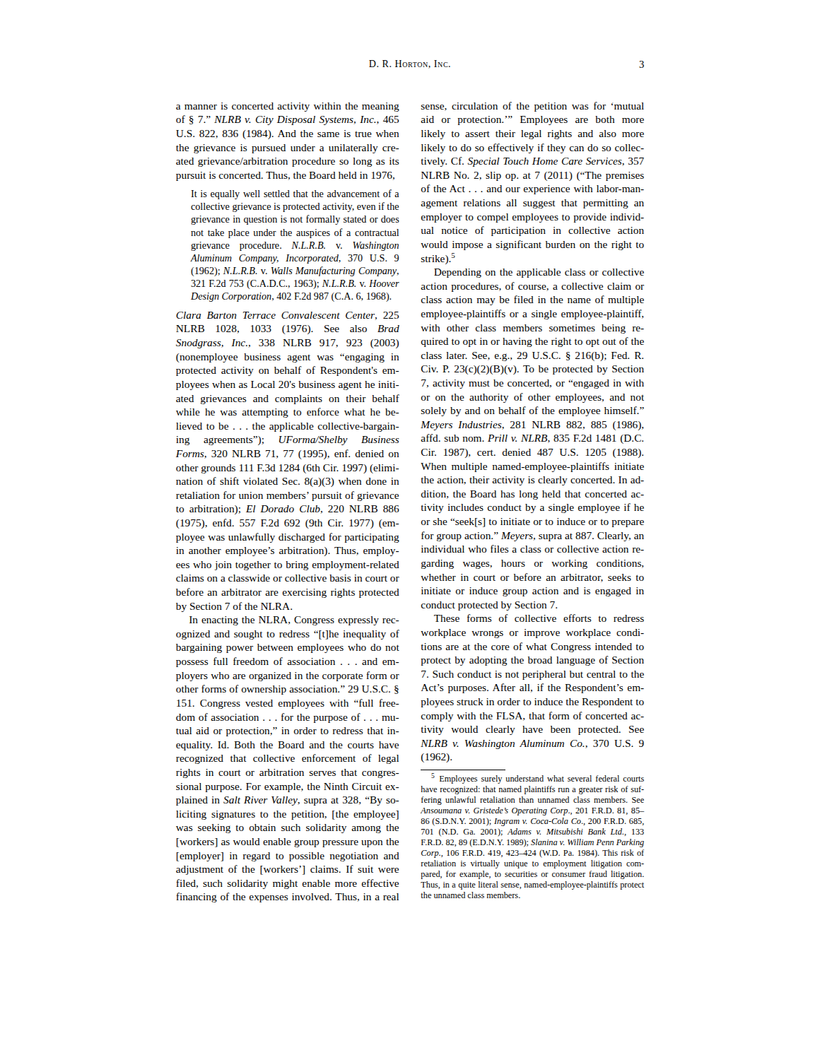D. R. Horton, Inc. 3
a manner is concerted activity within the meaning of § 7.” NLRB v. City Disposal Systems, Inc., 465 U.S. 822, 836 (1984). And the same is true when the grievance is pursued under a unilaterally created grievance/arbitration procedure so long as its pursuit is concerted. Thus, the Board held in 1976,
It is equally well settled that the advancement of a collective grievance is protected activity, even if the grievance in question is not formally stated or does not take place under the auspices of a contractual grievance procedure. N.L.R.B. v. Washington Aluminum Company, Incorporated, 370 U.S. 9 (1962); N.L.R.B. v. Walls Manufacturing Company, 321 F.2d 753 (C.A.D.C., 1963); N.L.R.B. v. Hoover Design Corporation, 402 F.2d 987 (C.A. 6, 1968).
Clara Barton Terrace Convalescent Center, 225 NLRB 1028, 1033 (1976). See also Brad Snodgrass, Inc., 338 NLRB 917, 923 (2003) (nonemployee business agent was “engaging in protected activity on behalf of Respondent's employees when as Local 20's business agent he initiated grievances and complaints on their behalf while he was attempting to enforce what he believed to be . . . the applicable collective-bargaining agreements”); UForma/Shelby Business Forms, 320 NLRB 71, 77 (1995), enf. denied on other grounds 111 F.3d 1284 (6th Cir. 1997) (elimination of shift violated Sec. 8(a)(3) when done in retaliation for union members’ pursuit of grievance to arbitration); El Dorado Club, 220 NLRB 886 (1975), enfd. 557 F.2d 692 (9th Cir. 1977) (employee was unlawfully discharged for participating in another employee’s arbitration). Thus, employees who join together to bring employment-related claims on a classwide or collective basis in court or before an arbitrator are exercising rights protected by Section 7 of the NLRA.
In enacting the NLRA, Congress expressly recognized and sought to redress “[t]he inequality of bargaining power between employees who do not possess full freedom of association . . . and employers who are organized in the corporate form or other forms of ownership association.” 29 U.S.C. § 151. Congress vested employees with “full freedom of association . . . for the purpose of . . . mutual aid or protection,” in order to redress that inequality. Id. Both the Board and the courts have recognized that collective enforcement of legal rights in court or arbitration serves that congressional purpose. For example, the Ninth Circuit explained in Salt River Valley, supra at 328, “By soliciting signatures to the petition, [the employee] was seeking to obtain such solidarity among the [workers] as would enable group pressure upon the [employer] in regard to possible negotiation and adjustment of the [workers’] claims. If suit were filed, such solidarity might enable more effective financing of the expenses involved. Thus, in a real sense, circulation of the petition was for ‘mutual aid or protection.’” Employees are both more likely to assert their legal rights and also more likely to do so effectively if they can do so collectively. Cf. Special Touch Home Care Services, 357 NLRB No. 2, slip op. at 7 (2011) (“The premises of the Act . . . and our experience with labor-management relations all suggest that permitting an employer to compel employees to provide individual notice of participation in collective action would impose a significant burden on the right to strike).5
Depending on the applicable class or collective action procedures, of course, a collective claim or class action may be filed in the name of multiple employee-plaintiffs or a single employee-plaintiff, with other class members sometimes being required to opt in or having the right to opt out of the class later. See, e.g., 29 U.S.C. § 216(b); Fed. R. Civ. P. 23(c)(2)(B)(v). To be protected by Section 7, activity must be concerted, or “engaged in with or on the authority of other employees, and not solely by and on behalf of the employee himself.” Meyers Industries, 281 NLRB 882, 885 (1986), affd. sub nom. Prill v. NLRB, 835 F.2d 1481 (D.C. Cir. 1987), cert. denied 487 U.S. 1205 (1988). When multiple named-employee-plaintiffs initiate the action, their activity is clearly concerted. In addition, the Board has long held that concerted activity includes conduct by a single employee if he or she “seek[s] to initiate or to induce or to prepare for group action.” Meyers, supra at 887. Clearly, an individual who files a class or collective action regarding wages, hours or working conditions, whether in court or before an arbitrator, seeks to initiate or induce group action and is engaged in conduct protected by Section 7.
These forms of collective efforts to redress workplace wrongs or improve workplace conditions are at the core of what Congress intended to protect by adopting the broad language of Section 7. Such conduct is not peripheral but central to the Act’s purposes. After all, if the Respondent’s employees struck in order to induce the Respondent to comply with the FLSA, that form of concerted activity would clearly have been protected. See NLRB v. Washington Aluminum Co., 370 U.S. 9 (1962).
5 Employees surely understand what several federal courts have recognized: that named plaintiffs run a greater risk of suffering unlawful retaliation than unnamed class members. See Ansoumana v. Gristede’s Operating Corp., 201 F.R.D. 81, 85–86 (S.D.N.Y. 2001); Ingram v. Coca-Cola Co., 200 F.R.D. 685, 701 (N.D. Ga. 2001); Adams v. Mitsubishi Bank Ltd., 133 F.R.D. 82, 89 (E.D.N.Y. 1989); Slanina v. William Penn Parking Corp., 106 F.R.D. 419, 423–424 (W.D. Pa. 1984). This risk of retaliation is virtually unique to employment litigation compared, for example, to securities or consumer fraud litigation. Thus, in a quite literal sense, named-employee-plaintiffs protect the unnamed class members.